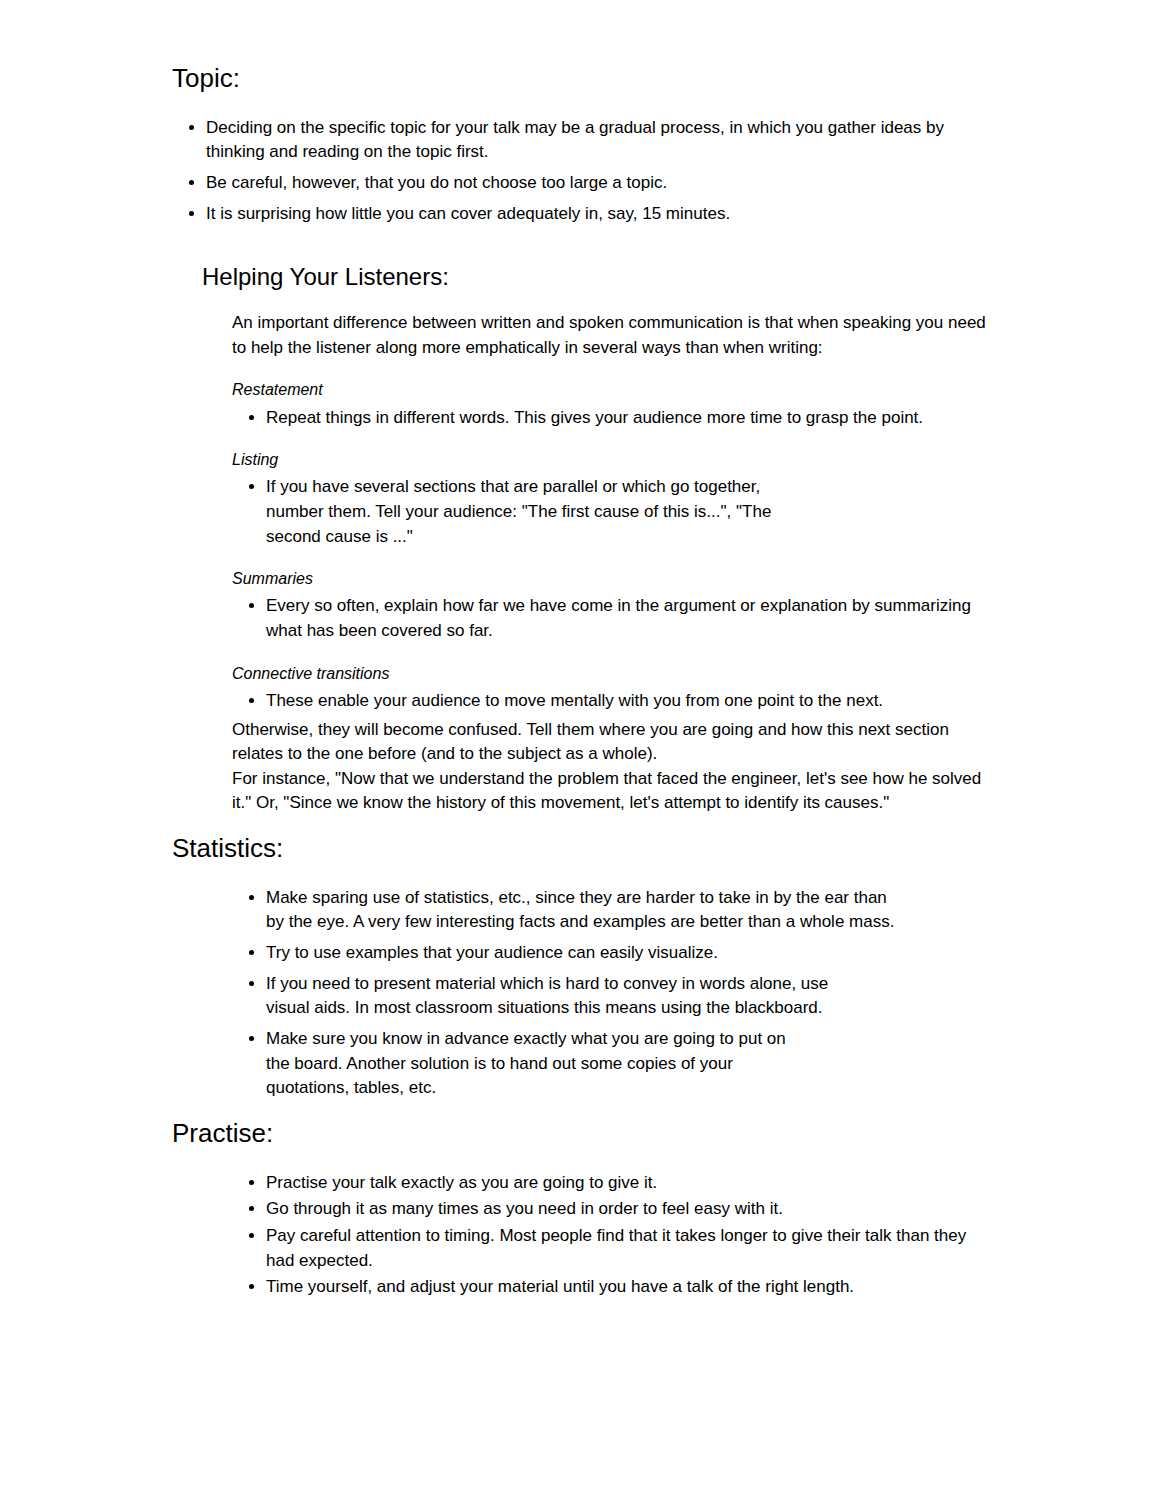Topic:
Deciding on the specific topic for your talk may be a gradual process, in which you gather ideas by thinking and reading on the topic first.
Be careful, however, that you do not choose too large a topic.
It is surprising how little you can cover adequately in, say, 15 minutes.
Helping Your Listeners:
An important difference between written and spoken communication is that when speaking you need to help the listener along more emphatically in several ways than when writing:
Restatement
Repeat things in different words. This gives your audience more time to grasp the point.
Listing
If you have several sections that are parallel or which go together,
number them. Tell your audience: "The first cause of this is...", "The
second cause is ..."
Summaries
Every so often, explain how far we have come in the argument or explanation by summarizing what has been covered so far.
Connective transitions
These enable your audience to move mentally with you from one point to the next.
Otherwise, they will become confused. Tell them where you are going and how this next section relates to the one before (and to the subject as a whole).
For instance, "Now that we understand the problem that faced the engineer, let's see how he solved it." Or, "Since we know the history of this movement, let's attempt to identify its causes."
Statistics:
Make sparing use of statistics, etc., since they are harder to take in by the ear than
by the eye. A very few interesting facts and examples are better than a whole mass.
Try to use examples that your audience can easily visualize.
If you need to present material which is hard to convey in words alone, use
visual aids. In most classroom situations this means using the blackboard.
Make sure you know in advance exactly what you are going to put on
the board. Another solution is to hand out some copies of your
quotations, tables, etc.
Practise:
Practise your talk exactly as you are going to give it.
Go through it as many times as you need in order to feel easy with it.
Pay careful attention to timing. Most people find that it takes longer to give their talk than they had expected.
Time yourself, and adjust your material until you have a talk of the right length.